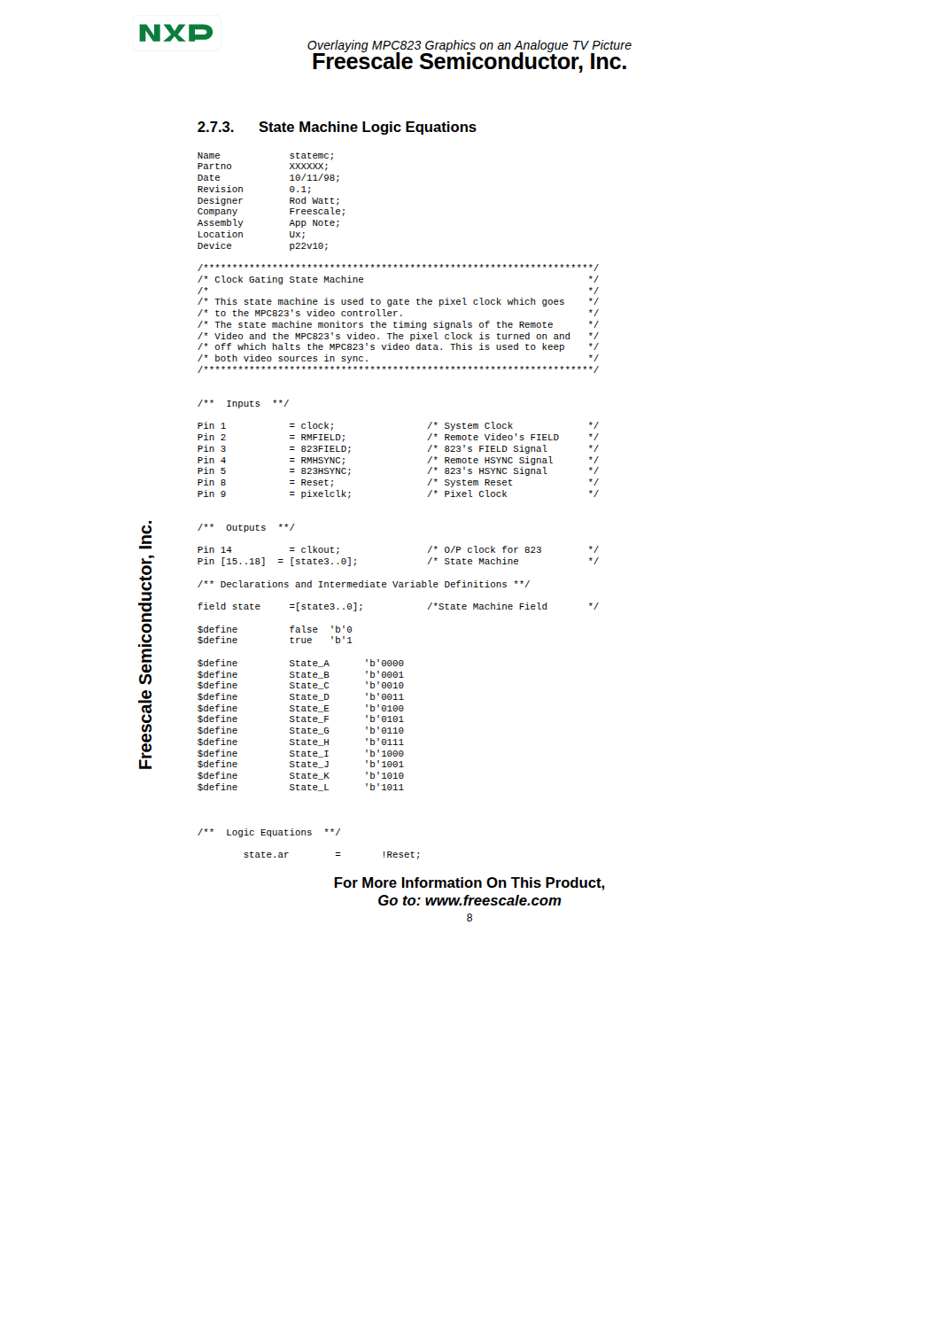Overlaying MPC823 Graphics on an Analogue TV Picture
Freescale Semiconductor, Inc.
Freescale Semiconductor, Inc.
2.7.3. State Machine Logic Equations
Name            statemc;
Partno          XXXXXX;
Date            10/11/98;
Revision        0.1;
Designer        Rod Watt;
Company         Freescale;
Assembly        App Note;
Location        Ux;
Device          p22v10;

/********************************************************************/
/* Clock Gating State Machine                                       */
/*                                                                  */
/* This state machine is used to gate the pixel clock which goes    */
/* to the MPC823's video controller.                                */
/* The state machine monitors the timing signals of the Remote      */
/* Video and the MPC823's video. The pixel clock is turned on and   */
/* off which halts the MPC823's video data. This is used to keep    */
/* both video sources in sync.                                      */
/********************************************************************/


/**  Inputs  **/

Pin 1           = clock;                /* System Clock             */
Pin 2           = RMFIELD;              /* Remote Video's FIELD     */
Pin 3           = 823FIELD;             /* 823's FIELD Signal       */
Pin 4           = RMHSYNC;              /* Remote HSYNC Signal      */
Pin 5           = 823HSYNC;             /* 823's HSYNC Signal       */
Pin 8           = Reset;                /* System Reset             */
Pin 9           = pixelclk;             /* Pixel Clock              */


/**  Outputs  **/

Pin 14          = clkout;               /* O/P clock for 823        */
Pin [15..18]  = [state3..0];            /* State Machine            */

/** Declarations and Intermediate Variable Definitions **/

field state     =[state3..0];           /*State Machine Field       */

$define         false  'b'0
$define         true   'b'1

$define         State_A      'b'0000
$define         State_B      'b'0001
$define         State_C      'b'0010
$define         State_D      'b'0011
$define         State_E      'b'0100
$define         State_F      'b'0101
$define         State_G      'b'0110
$define         State_H      'b'0111
$define         State_I      'b'1000
$define         State_J      'b'1001
$define         State_K      'b'1010
$define         State_L      'b'1011



/**  Logic Equations  **/

        state.ar        =       !Reset;
For More Information On This Product,
Go to: www.freescale.com
8